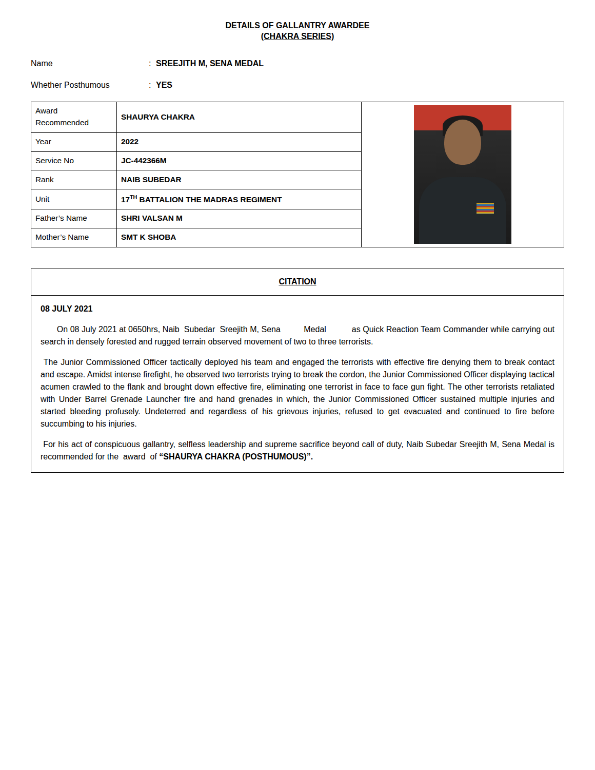DETAILS OF GALLANTRY AWARDEE
(CHAKRA SERIES)
Name: SREEJITH M, SENA MEDAL
Whether Posthumous: YES
| Award Recommended | SHAURYA CHAKRA | |
| Year | 2022 |
| Service No | JC-442366M |
| Rank | NAIB SUBEDAR |
| Unit | 17 TH BATTALION THE MADRAS REGIMENT |
| Father’s Name | SHRI VALSAN M |
| Mother’s Name | SMT K SHOBA |
| CITATION |
| 08 JULY 2021 On 08 July 2021 at 0650hrs, Naib Subedar Sreejith M, Sena Medal as Quick Reaction Team Commander while carrying out search in densely forested and rugged terrain observed movement of two to three terrorists. The Junior Commissioned Officer tactically deployed his team and engaged the terrorists with effective fire denying them to break contact and escape. Amidst intense firefight, he observed two terrorists trying to break the cordon, the Junior Commissioned Officer displaying tactical acumen crawled to the flank and brought down effective fire, eliminating one terrorist in face to face gun fight. The other terrorists retaliated with Under Barrel Grenade Launcher fire and hand grenades in which, the Junior Commissioned Officer sustained multiple injuries and started bleeding profusely. Undeterred and regardless of his grievous injuries, refused to get evacuated and continued to fire before succumbing to his injuries. For his act of conspicuous gallantry, selfless leadership and supreme sacrifice beyond call of duty, Naib Subedar Sreejith M, Sena Medal is recommended for the award of “SHAURYA CHAKRA (POSTHUMOUS)”. |